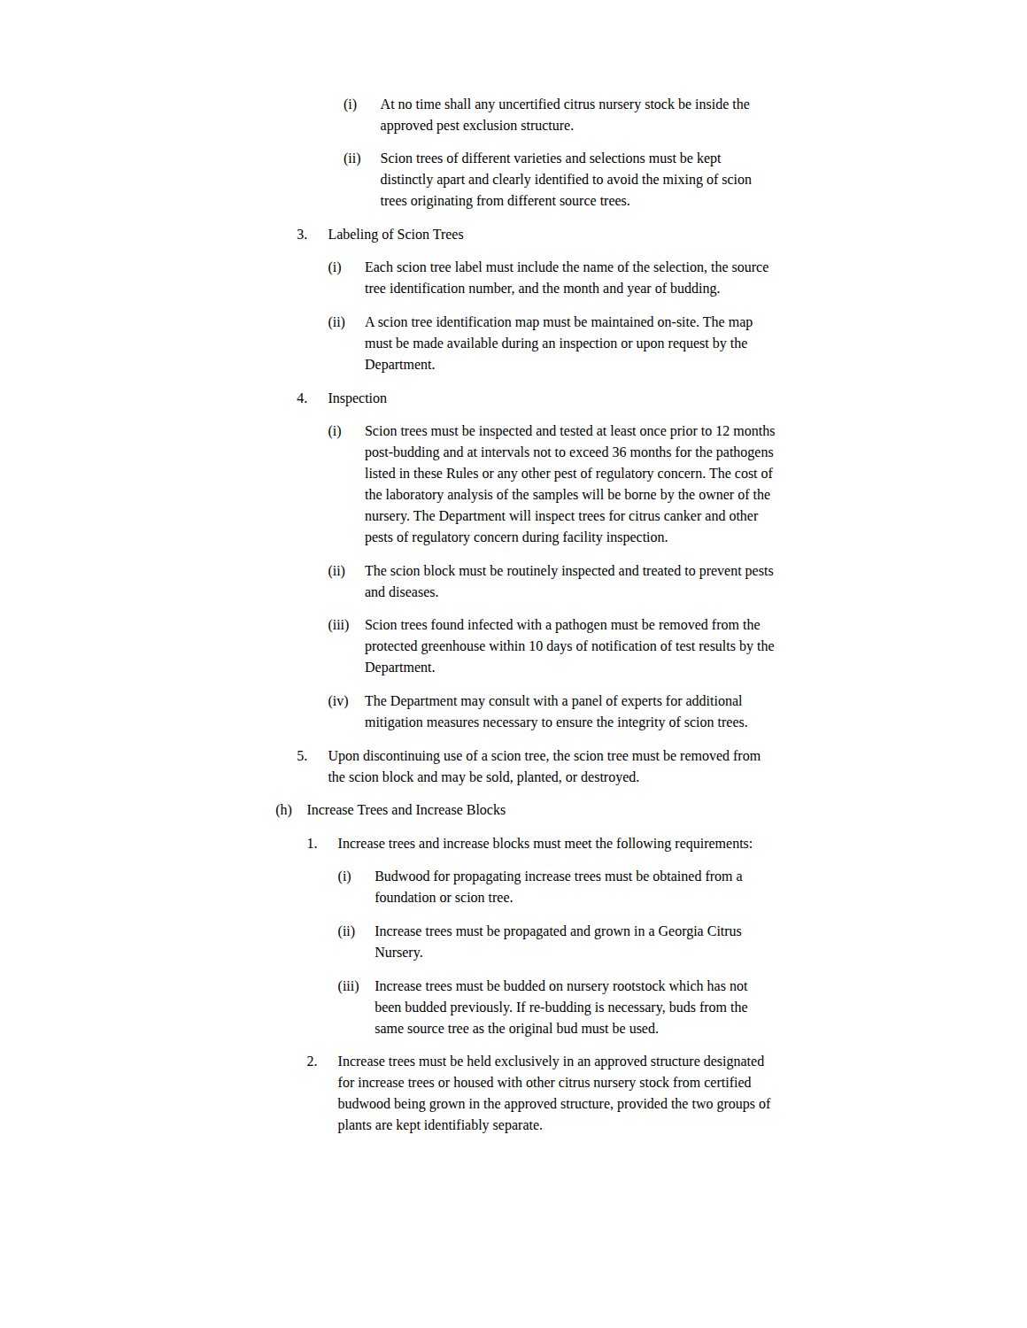(i) At no time shall any uncertified citrus nursery stock be inside the approved pest exclusion structure.
(ii) Scion trees of different varieties and selections must be kept distinctly apart and clearly identified to avoid the mixing of scion trees originating from different source trees.
3. Labeling of Scion Trees
(i) Each scion tree label must include the name of the selection, the source tree identification number, and the month and year of budding.
(ii) A scion tree identification map must be maintained on-site. The map must be made available during an inspection or upon request by the Department.
4. Inspection
(i) Scion trees must be inspected and tested at least once prior to 12 months post-budding and at intervals not to exceed 36 months for the pathogens listed in these Rules or any other pest of regulatory concern. The cost of the laboratory analysis of the samples will be borne by the owner of the nursery. The Department will inspect trees for citrus canker and other pests of regulatory concern during facility inspection.
(ii) The scion block must be routinely inspected and treated to prevent pests and diseases.
(iii) Scion trees found infected with a pathogen must be removed from the protected greenhouse within 10 days of notification of test results by the Department.
(iv) The Department may consult with a panel of experts for additional mitigation measures necessary to ensure the integrity of scion trees.
5. Upon discontinuing use of a scion tree, the scion tree must be removed from the scion block and may be sold, planted, or destroyed.
(h) Increase Trees and Increase Blocks
1. Increase trees and increase blocks must meet the following requirements:
(i) Budwood for propagating increase trees must be obtained from a foundation or scion tree.
(ii) Increase trees must be propagated and grown in a Georgia Citrus Nursery.
(iii) Increase trees must be budded on nursery rootstock which has not been budded previously. If re-budding is necessary, buds from the same source tree as the original bud must be used.
2. Increase trees must be held exclusively in an approved structure designated for increase trees or housed with other citrus nursery stock from certified budwood being grown in the approved structure, provided the two groups of plants are kept identifiably separate.